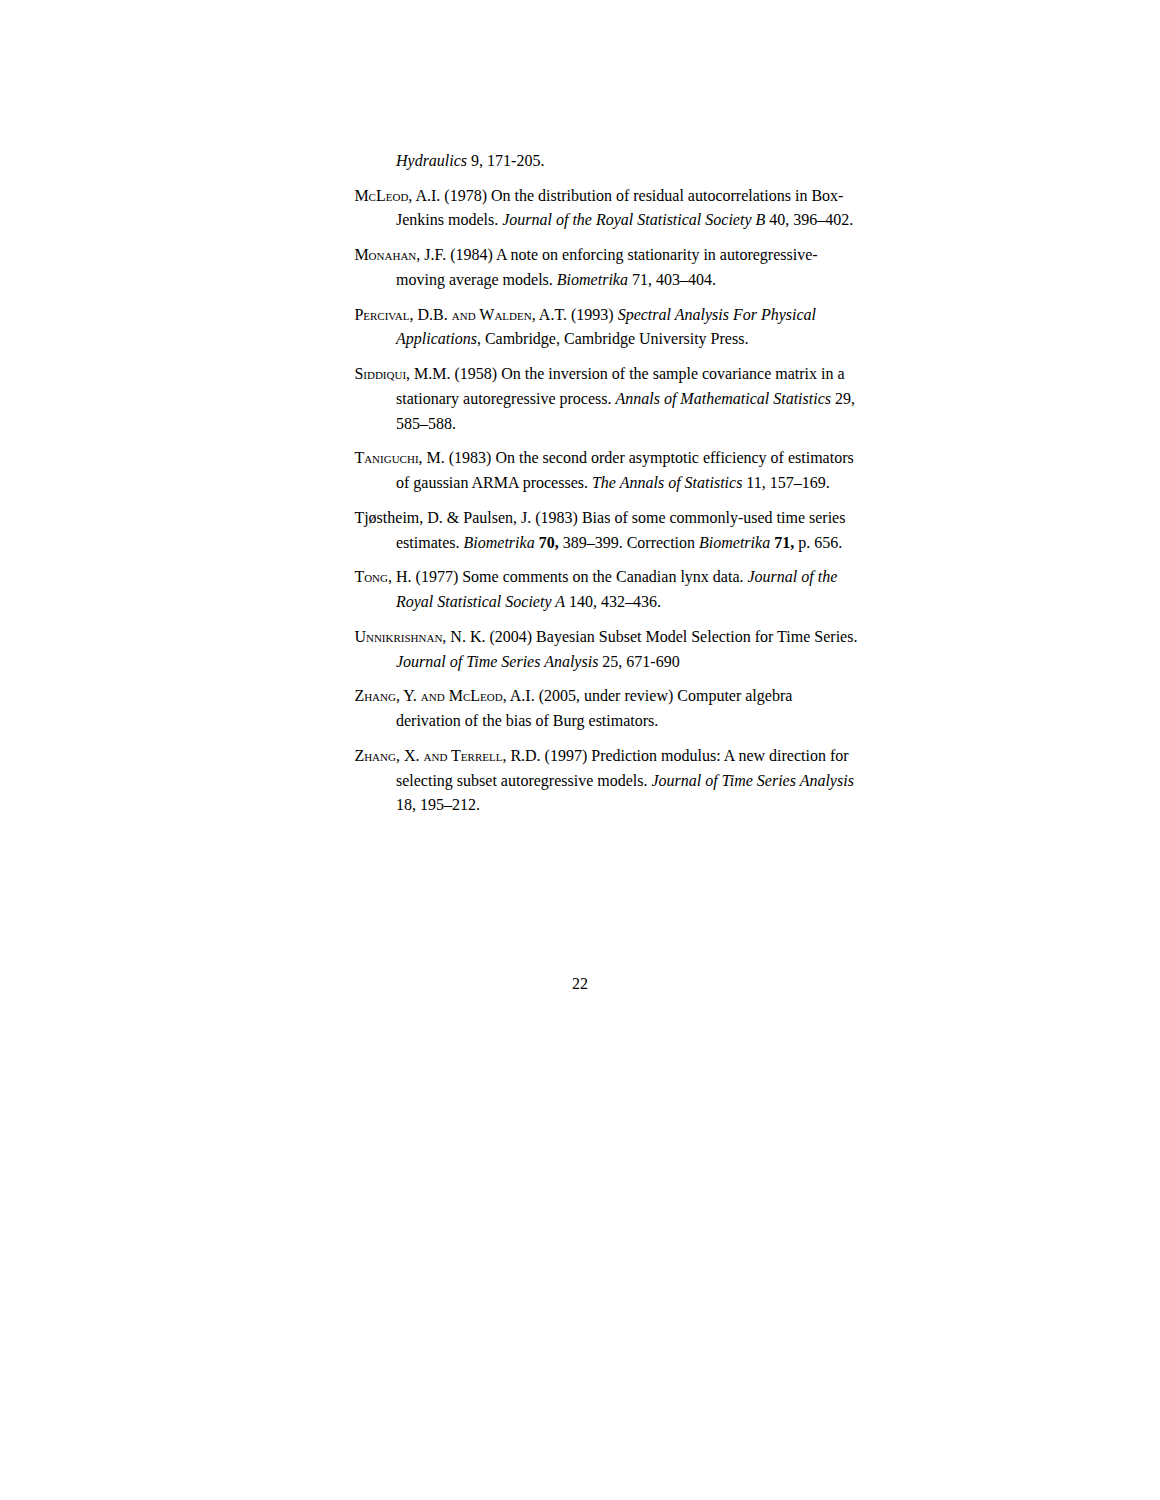Hydraulics 9, 171-205.
McLeod, A.I. (1978) On the distribution of residual autocorrelations in Box-Jenkins models. Journal of the Royal Statistical Society B 40, 396–402.
Monahan, J.F. (1984) A note on enforcing stationarity in autoregressive-moving average models. Biometrika 71, 403–404.
Percival, D.B. and Walden, A.T. (1993) Spectral Analysis For Physical Applications, Cambridge, Cambridge University Press.
Siddiqui, M.M. (1958) On the inversion of the sample covariance matrix in a stationary autoregressive process. Annals of Mathematical Statistics 29, 585–588.
Taniguchi, M. (1983) On the second order asymptotic efficiency of estimators of gaussian ARMA processes. The Annals of Statistics 11, 157–169.
Tjøstheim, D. & Paulsen, J. (1983) Bias of some commonly-used time series estimates. Biometrika 70, 389–399. Correction Biometrika 71, p. 656.
Tong, H. (1977) Some comments on the Canadian lynx data. Journal of the Royal Statistical Society A 140, 432–436.
Unnikrishnan, N. K. (2004) Bayesian Subset Model Selection for Time Series. Journal of Time Series Analysis 25, 671-690
Zhang, Y. and McLeod, A.I. (2005, under review) Computer algebra derivation of the bias of Burg estimators.
Zhang, X. and Terrell, R.D. (1997) Prediction modulus: A new direction for selecting subset autoregressive models. Journal of Time Series Analysis 18, 195–212.
22